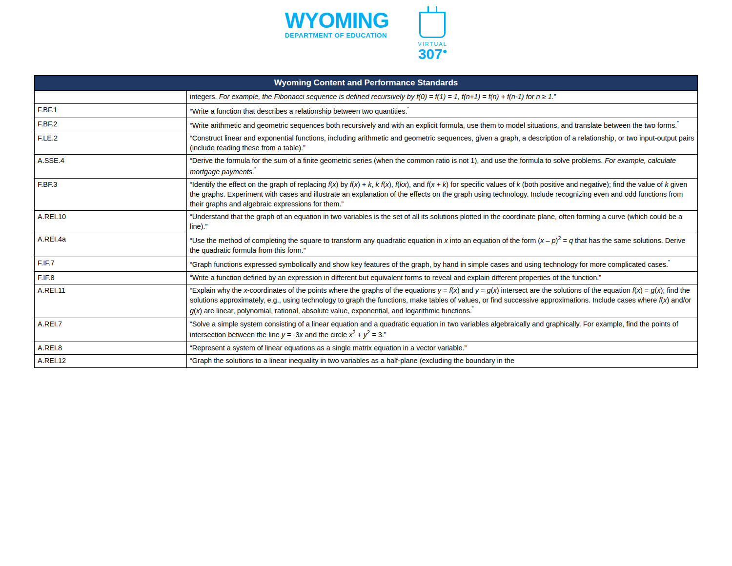WYOMING
DEPARTMENT OF EDUCATION
VIRTUAL
307●
Wyoming Content and Performance Standards
| | integers. For example, the Fibonacci sequence is defined recursively by f(0) = f(1) = 1, f(n+1) = f(n) + f(n-1) for n ≥ 1. ” |
| F.BF.1 | “Write a function that describes a relationship between two quantities. ” |
| F.BF.2 | “Write arithmetic and geometric sequences both recursively and with an explicit formula, use them to model situations, and translate between the two forms. ” |
| F.LE.2 | “Construct linear and exponential functions, including arithmetic and geometric sequences, given a graph, a description of a relationship, or two input-output pairs (include reading these from a table).” |
| A.SSE.4 | “Derive the formula for the sum of a finite geometric series (when the common ratio is not 1), and use the formula to solve problems. For example, calculate mortgage payments. ” |
| F.BF.3 | “Identify the effect on the graph of replacing f ( x ) by f ( x ) + k , k f ( x ), f ( kx ), and f ( x + k ) for specific values of k (both positive and negative); find the value of k given the graphs. Experiment with cases and illustrate an explanation of the effects on the graph using technology. Include recognizing even and odd functions from their graphs and algebraic expressions for them.” |
| A.REI.10 | “Understand that the graph of an equation in two variables is the set of all its solutions plotted in the coordinate plane, often forming a curve (which could be a line).” |
| A.REI.4a | “Use the method of completing the square to transform any quadratic equation in x into an equation of the form ( x – p ) 2 = q that has the same solutions. Derive the quadratic formula from this form.” |
| F.IF.7 | “Graph functions expressed symbolically and show key features of the graph, by hand in simple cases and using technology for more complicated cases. ” |
| F.IF.8 | “Write a function defined by an expression in different but equivalent forms to reveal and explain different properties of the function.” |
| A.REI.11 | “Explain why the x -coordinates of the points where the graphs of the equations y = f ( x ) and y = g ( x ) intersect are the solutions of the equation f ( x ) = g ( x ); find the solutions approximately, e.g., using technology to graph the functions, make tables of values, or find successive approximations. Include cases where f ( x ) and/or g ( x ) are linear, polynomial, rational, absolute value, exponential, and logarithmic functions. ” |
| A.REI.7 | “Solve a simple system consisting of a linear equation and a quadratic equation in two variables algebraically and graphically. For example, find the points of intersection between the line y = -3 x and the circle x 2 + y 2 = 3.” |
| A.REI.8 | “Represent a system of linear equations as a single matrix equation in a vector variable.” |
| A.REI.12 | “Graph the solutions to a linear inequality in two variables as a half-plane (excluding the boundary in the |